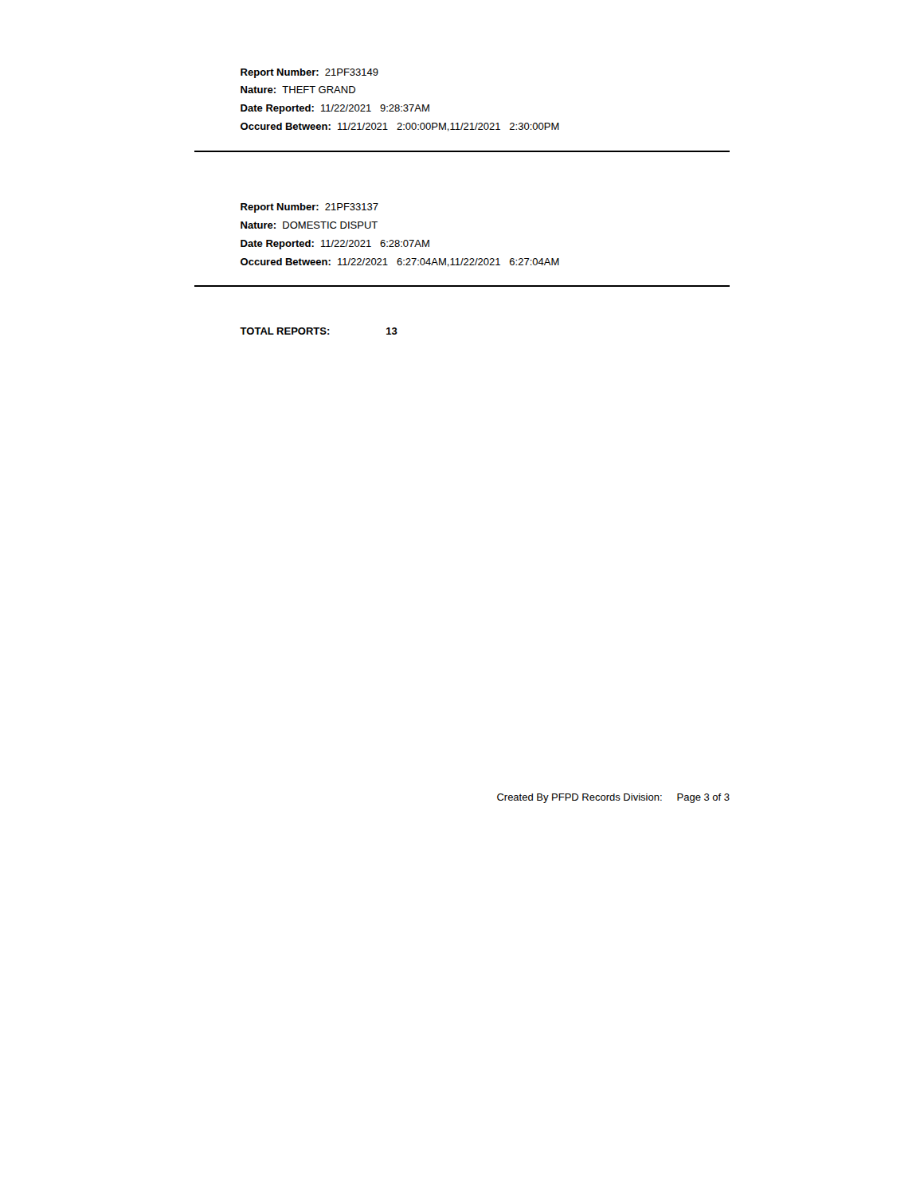Report Number: 21PF33149
Nature: THEFT GRAND
Date Reported: 11/22/2021 9:28:37AM
Occured Between: 11/21/2021 2:00:00PM,11/21/2021 2:30:00PM
Report Number: 21PF33137
Nature: DOMESTIC DISPUT
Date Reported: 11/22/2021 6:28:07AM
Occured Between: 11/22/2021 6:27:04AM,11/22/2021 6:27:04AM
TOTAL REPORTS:13
Created By PFPD Records Division:Page 3 of 3